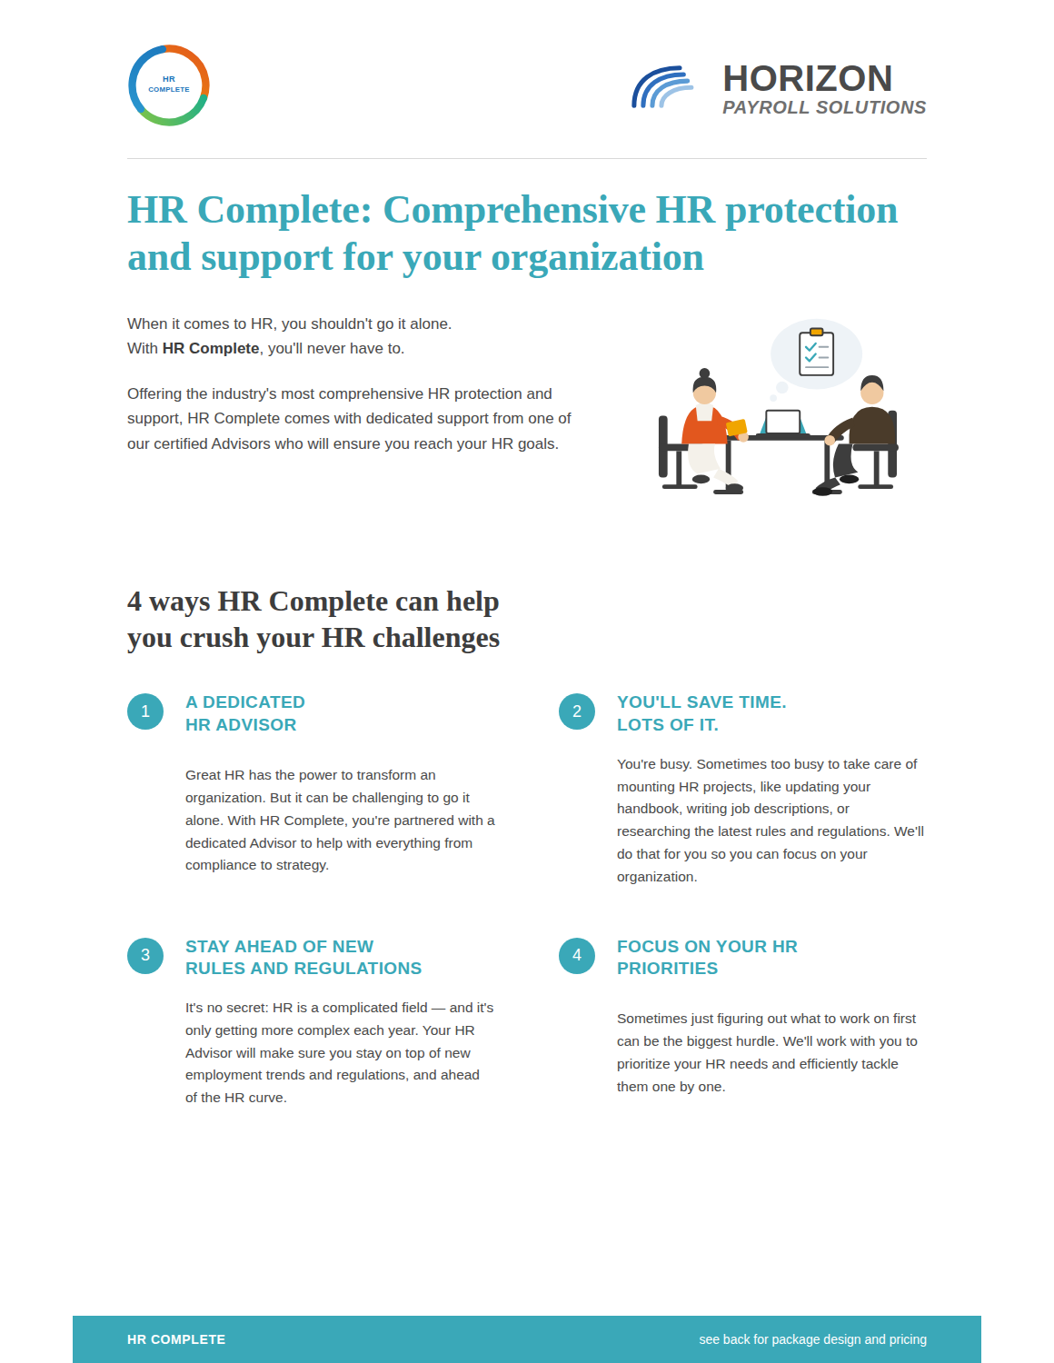HR COMPLETE
HORIZON PAYROLL SOLUTIONS
HR Complete: Comprehensive HR protection
and support for your organization
When it comes to HR, you shouldn't go it alone.
With HR Complete, you'll never have to.
Offering the industry's most comprehensive HR protection and support, HR Complete comes with dedicated support from one of our certified Advisors who will ensure you reach your HR goals.
4 ways HR Complete can help
you crush your HR challenges
1
A dedicated
HR Advisor
Great HR has the power to transform an organization. But it can be challenging to go it alone. With HR Complete, you're partnered with a dedicated Advisor to help with everything from compliance to strategy.
2
You'll save time.
Lots of it.
You're busy. Sometimes too busy to take care of mounting HR projects, like updating your handbook, writing job descriptions, or researching the latest rules and regulations. We'll do that for you so you can focus on your organization.
3
Stay ahead of new
rules and regulations
It's no secret: HR is a complicated field — and it's only getting more complex each year. Your HR Advisor will make sure you stay on top of new employment trends and regulations, and ahead of the HR curve.
4
Focus on your HR
priorities
Sometimes just figuring out what to work on first can be the biggest hurdle. We'll work with you to prioritize your HR needs and efficiently tackle them one by one.
HR Complete
see back for package design and pricing